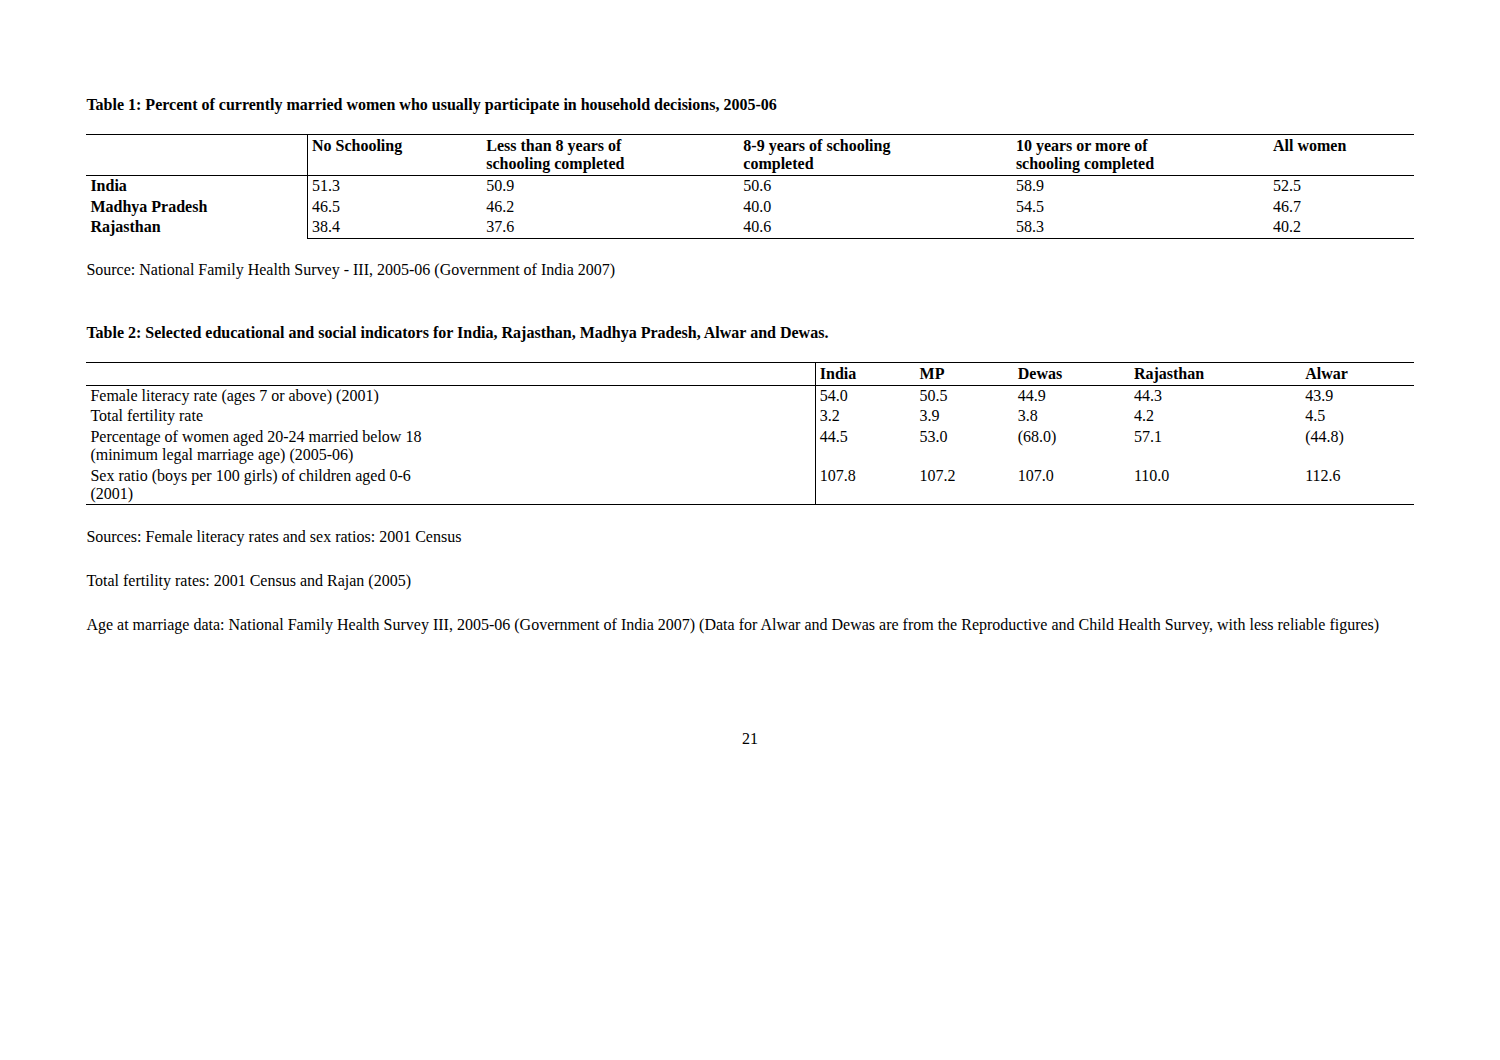Table 1: Percent of currently married women who usually participate in household decisions, 2005-06
| | No Schooling | Less than 8 years of schooling completed | 8-9 years of schooling completed | 10 years or more of schooling completed | All women |
| --- | --- | --- | --- | --- | --- |
| India | 51.3 | 50.9 | 50.6 | 58.9 | 52.5 |
| Madhya Pradesh | 46.5 | 46.2 | 40.0 | 54.5 | 46.7 |
| Rajasthan | 38.4 | 37.6 | 40.6 | 58.3 | 40.2 |
Source: National Family Health Survey - III, 2005-06 (Government of India 2007)
Table 2: Selected educational and social indicators for India, Rajasthan, Madhya Pradesh, Alwar and Dewas.
| | India | MP | Dewas | Rajasthan | Alwar |
| --- | --- | --- | --- | --- | --- |
| Female literacy rate (ages 7 or above) (2001) | 54.0 | 50.5 | 44.9 | 44.3 | 43.9 |
| Total fertility rate | 3.2 | 3.9 | 3.8 | 4.2 | 4.5 |
| Percentage of women aged 20-24 married below 18 (minimum legal marriage age) (2005-06) | 44.5 | 53.0 | (68.0) | 57.1 | (44.8) |
| Sex ratio (boys per 100 girls) of children aged 0-6 (2001) | 107.8 | 107.2 | 107.0 | 110.0 | 112.6 |
Sources: Female literacy rates and sex ratios: 2001 Census
Total fertility rates: 2001 Census and Rajan (2005)
Age at marriage data: National Family Health Survey III, 2005-06 (Government of India 2007) (Data for Alwar and Dewas are from the Reproductive and Child Health Survey, with less reliable figures)
21